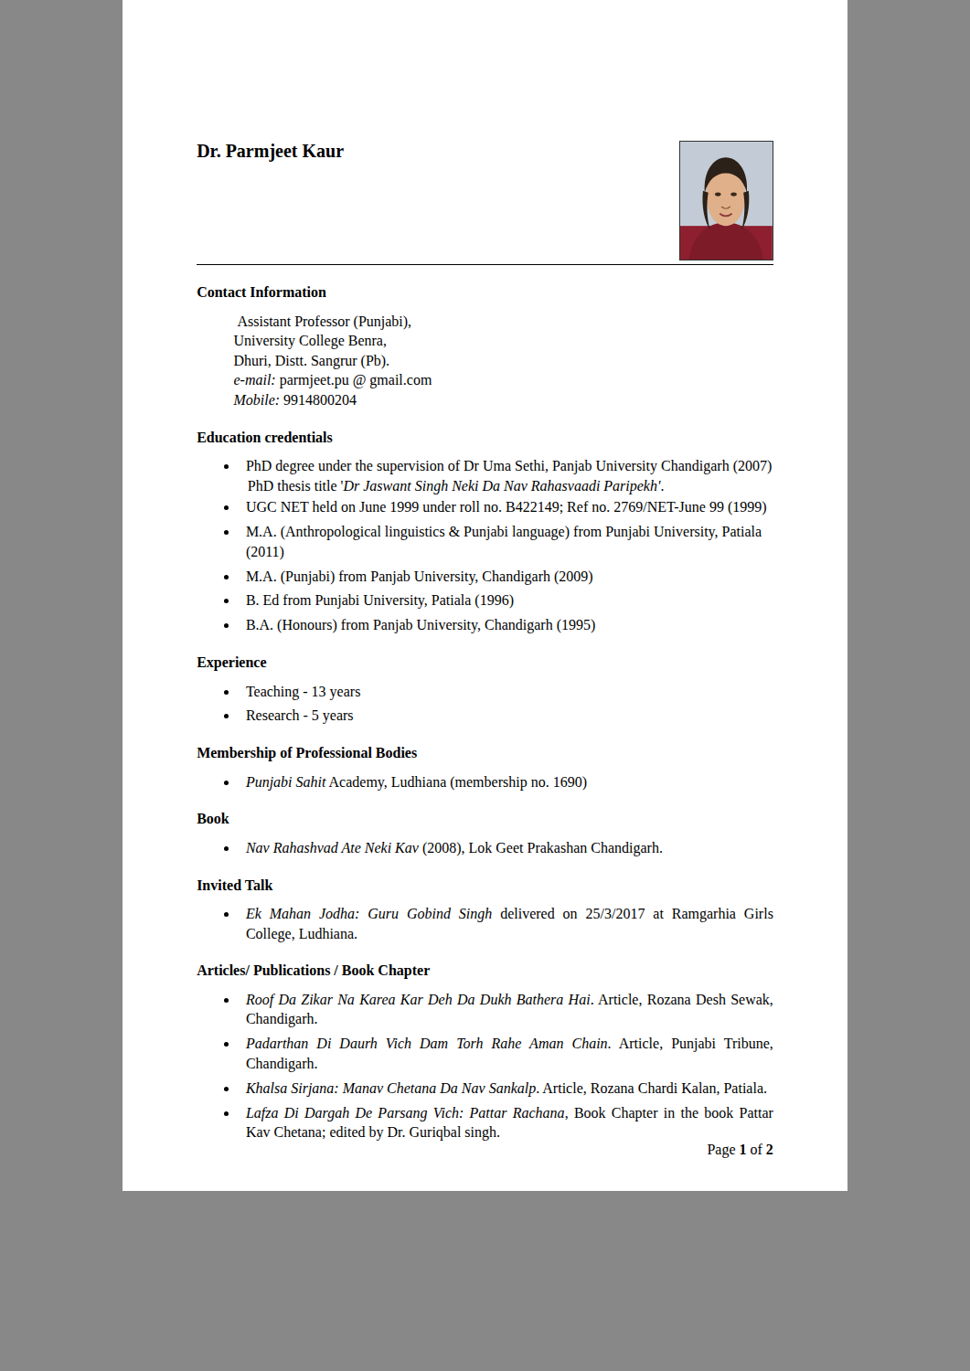Dr. Parmjeet Kaur
Contact Information
Assistant Professor (Punjabi),
University College Benra,
Dhuri, Distt. Sangrur (Pb).
e-mail: parmjeet.pu @ gmail.com
Mobile: 9914800204
Education credentials
PhD degree under the supervision of Dr Uma Sethi, Panjab University Chandigarh (2007) PhD thesis title 'Dr Jaswant Singh Neki Da Nav Rahasvaadi Paripekh'.
UGC NET held on June 1999 under roll no. B422149; Ref no. 2769/NET-June 99 (1999)
M.A. (Anthropological linguistics & Punjabi language) from Punjabi University, Patiala (2011)
M.A. (Punjabi) from Panjab University, Chandigarh (2009)
B. Ed from Punjabi University, Patiala (1996)
B.A. (Honours) from Panjab University, Chandigarh (1995)
Experience
Teaching - 13 years
Research - 5 years
Membership of Professional Bodies
Punjabi Sahit Academy, Ludhiana (membership no. 1690)
Book
Nav Rahashvad Ate Neki Kav (2008), Lok Geet Prakashan Chandigarh.
Invited Talk
Ek Mahan Jodha: Guru Gobind Singh delivered on 25/3/2017 at Ramgarhia Girls College, Ludhiana.
Articles/ Publications / Book Chapter
Roof Da Zikar Na Karea Kar Deh Da Dukh Bathera Hai. Article, Rozana Desh Sewak, Chandigarh.
Padarthan Di Daurh Vich Dam Torh Rahe Aman Chain. Article, Punjabi Tribune, Chandigarh.
Khalsa Sirjana: Manav Chetana Da Nav Sankalp. Article, Rozana Chardi Kalan, Patiala.
Lafza Di Dargah De Parsang Vich: Pattar Rachana, Book Chapter in the book Pattar Kav Chetana; edited by Dr. Guriqbal singh.
Page 1 of 2